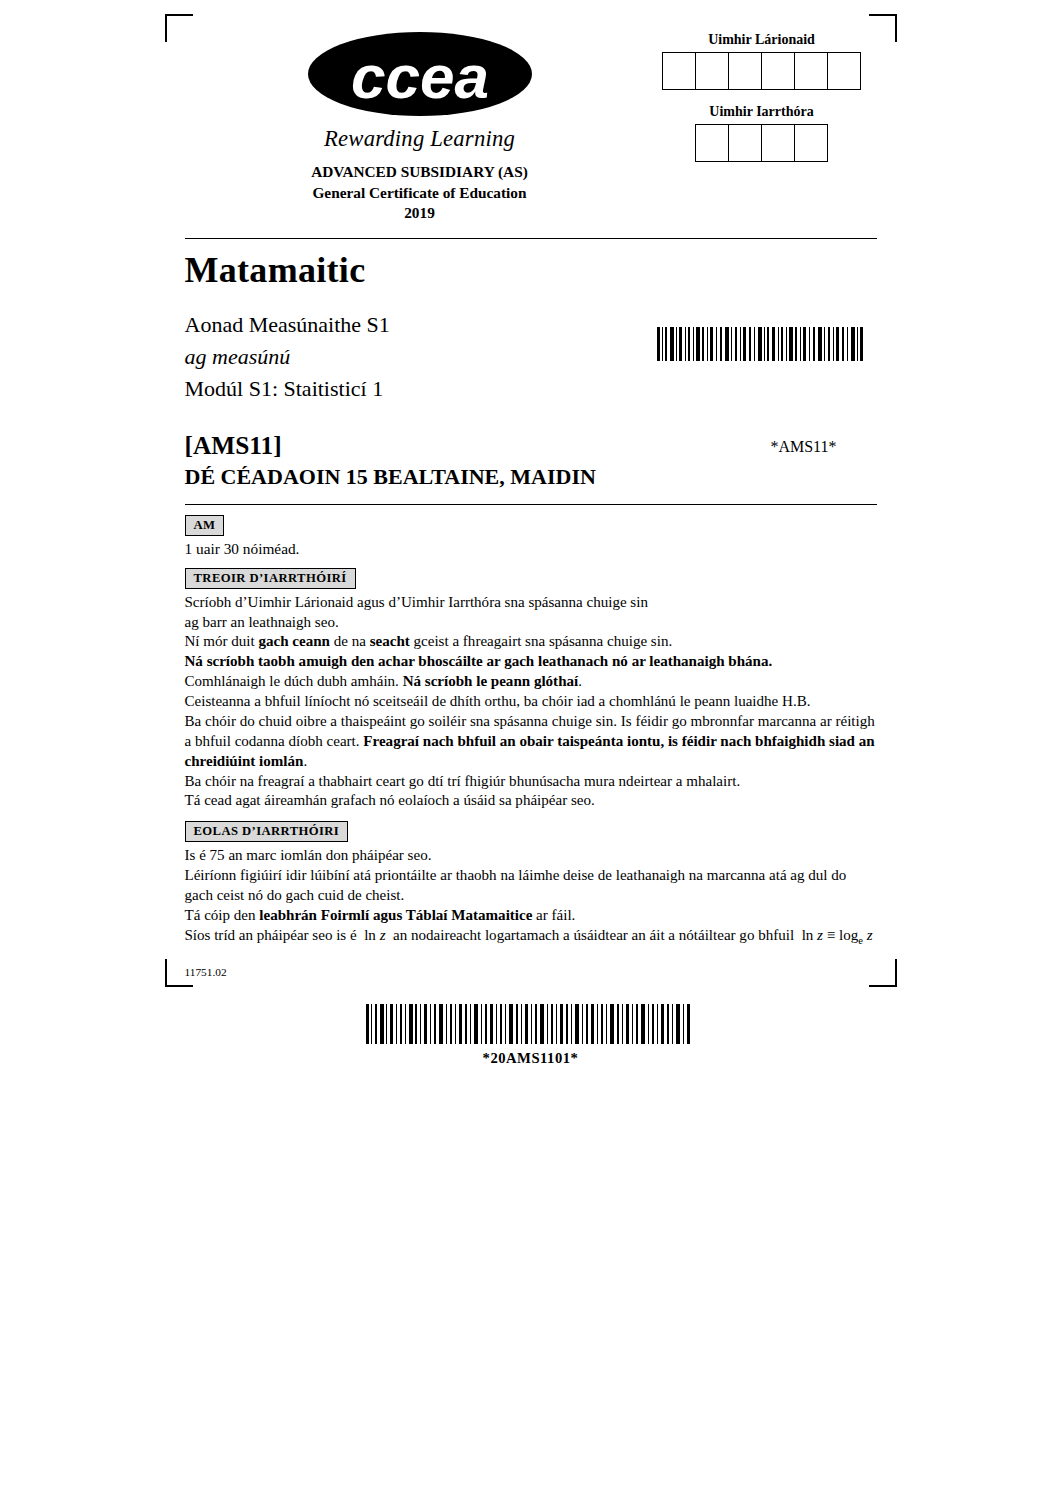ccea
Rewarding Learning
ADVANCED SUBSIDIARY (AS)
General Certificate of Education
2019
Uimhir Lárionaid
Uimhir Iarrthóra
Matamaitic
Aonad Measúnaithe S1
ag measúnú
Modúl S1: Staitisticí 1
[AMS11]
*AMS11*
DÉ CÉADAOIN 15 BEALTAINE, MAIDIN
AM
1 uair 30 nóiméad.
TREOIR D’IARRTHÓIRÍ
Scríobh d’Uimhir Lárionaid agus d’Uimhir Iarrthóra sna spásanna chuige sin
ag barr an leathnaigh seo.
Ní mór duit gach ceann de na seacht gceist a fhreagairt sna spásanna chuige sin.
Ná scríobh taobh amuigh den achar bhoscáilte ar gach leathanach nó ar leathanaigh bhána.
Comhlánaigh le dúch dubh amháin. Ná scríobh le peann glóthaí.
Ceisteanna a bhfuil líníocht nó sceitseáil de dhíth orthu, ba chóir iad a chomhlánú le peann luaidhe H.B.
Ba chóir do chuid oibre a thaispeáint go soiléir sna spásanna chuige sin. Is féidir go mbronnfar marcanna ar réitigh a bhfuil codanna díobh ceart. Freagraí nach bhfuil an obair taispeánta iontu, is féidir nach bhfaighidh siad an chreidiúint iomlán.
Ba chóir na freagraí a thabhairt ceart go dtí trí fhigiúr bhunúsacha mura ndeirtear a mhalairt.
Tá cead agat áireamhán grafach nó eolaíoch a úsáid sa pháipéar seo.
EOLAS D’IARRTHÓIRI
Is é 75 an marc iomlán don pháipéar seo.
Léiríonn figiúirí idir lúibíní atá priontáilte ar thaobh na láimhe deise de leathanaigh na marcanna atá ag dul do gach ceist nó do gach cuid de cheist.
Tá cóip den leabhrán Foirmlí agus Táblaí Matamaitice ar fáil.
Síos tríd an pháipéar seo is é ln z an nodaireacht logartamach a úsáidtear an áit a nótáiltear go bhfuil ln z ≡ loge z
11751.02
*20AMS1101*